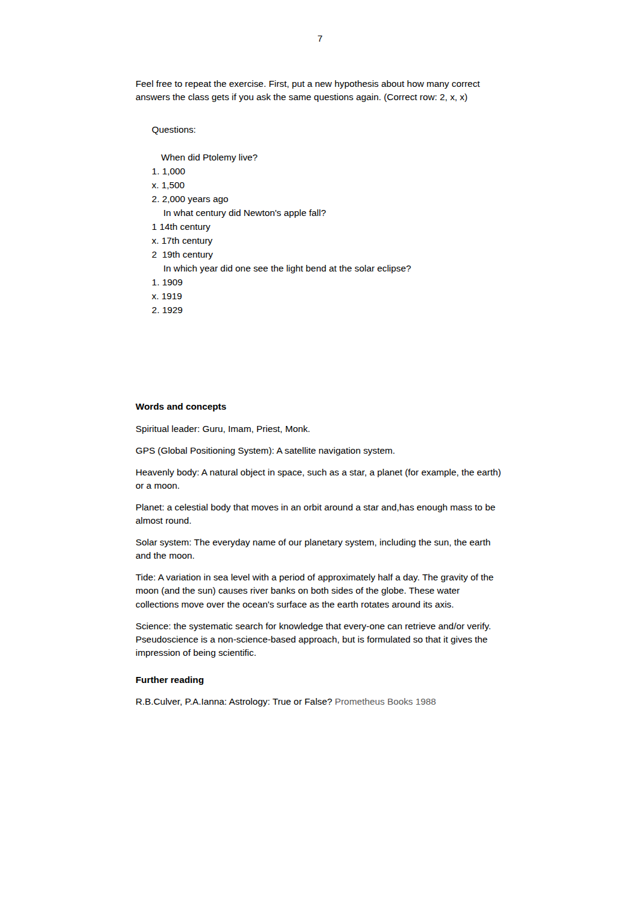7
Feel free to repeat the exercise. First, put a new hypothesis about how many correct answers the class gets if you ask the same questions again. (Correct row: 2, x, x)
Questions:
When did Ptolemy live?
1. 1,000
x. 1,500
2. 2,000 years ago
In what century did Newton's apple fall?
1 14th century
x. 17th century
2 19th century
In which year did one see the light bend at the solar eclipse?
1. 1909
x. 1919
2. 1929
Words and concepts
Spiritual leader: Guru, Imam, Priest, Monk.
GPS (Global Positioning System): A satellite navigation system.
Heavenly body: A natural object in space, such as a star, a planet (for example, the earth) or a moon.
Planet: a celestial body that moves in an orbit around a star and,has enough mass to be almost round.
Solar system: The everyday name of our planetary system, including the sun, the earth and the moon.
Tide: A variation in sea level with a period of approximately half a day. The gravity of the moon (and the sun) causes river banks on both sides of the globe. These water collections move over the ocean's surface as the earth rotates around its axis.
Science: the systematic search for knowledge that every-one can retrieve and/or verify. Pseudoscience is a non-science-based approach, but is formulated so that it gives the impression of being scientific.
Further reading
R.B.Culver, P.A.Ianna: Astrology: True or False? Prometheus Books 1988